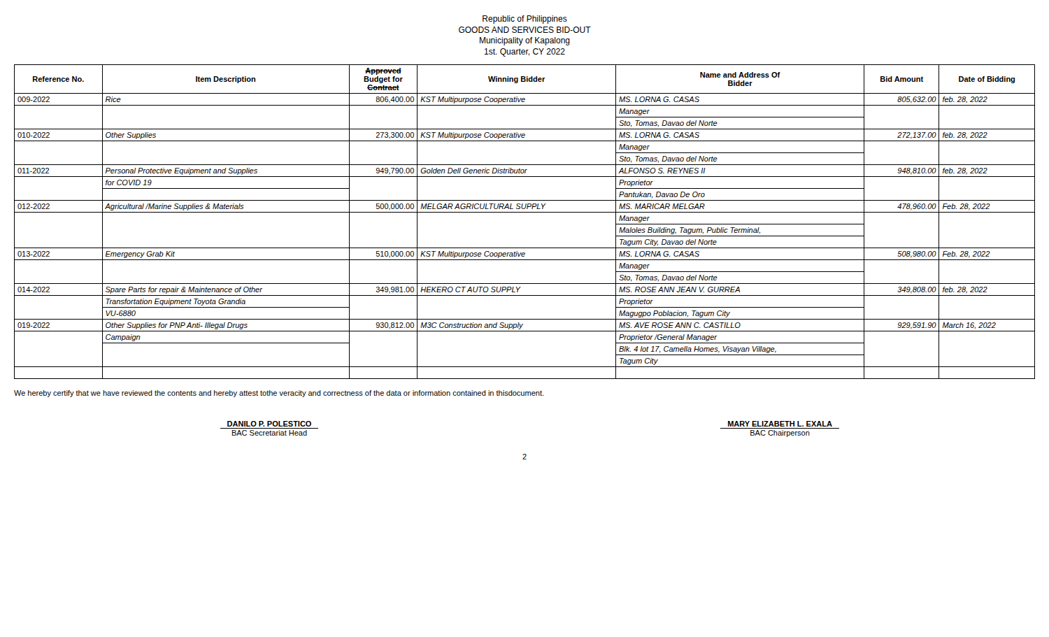Republic of Philippines
GOODS AND SERVICES BID-OUT
Municipality of Kapalong
1st. Quarter, CY 2022
| Reference No. | Item Description | Approved Budget for Contract | Winning Bidder | Name and Address Of Bidder | Bid Amount | Date of Bidding |
| --- | --- | --- | --- | --- | --- | --- |
| 009-2022 | Rice | 806,400.00 | KST Multipurpose Cooperative | MS. LORNA G. CASAS | 805,632.00 | feb. 28, 2022 |
| | | | | Manager | | |
| | | | | Sto, Tomas, Davao del Norte | | |
| 010-2022 | Other Supplies | 273,300.00 | KST Multipurpose Cooperative | MS. LORNA G. CASAS | 272,137.00 | feb. 28, 2022 |
| | | | | Manager | | |
| | | | | Sto, Tomas, Davao del Norte | | |
| 011-2022 | Personal Protective Equipment and Supplies | 949,790.00 | Golden Dell Generic Distributor | ALFONSO S. REYNES II | 948,810.00 | feb. 28, 2022 |
| | for COVID 19 | | | Proprietor | | |
| | | | | Pantukan, Davao De Oro | | |
| 012-2022 | Agricultural /Marine Supplies & Materials | 500,000.00 | MELGAR AGRICULTURAL SUPPLY | MS. MARICAR MELGAR | 478,960.00 | Feb. 28, 2022 |
| | | | | Manager | | |
| | | | | Maloles Building, Tagum, Public Terminal, | | |
| | | | | Tagum City, Davao del Norte | | |
| 013-2022 | Emergency Grab Kit | 510,000.00 | KST Multipurpose Cooperative | MS. LORNA G. CASAS | 508,980.00 | Feb. 28, 2022 |
| | | | | Manager | | |
| | | | | Sto, Tomas, Davao del Norte | | |
| 014-2022 | Spare Parts for repair & Maintenance of Other | 349,981.00 | HEKERO CT AUTO SUPPLY | MS. ROSE ANN JEAN V. GURREA | 349,808.00 | feb. 28, 2022 |
| | Transfortation Equipment Toyota Grandia | | | Proprietor | | |
| | VU-6880 | | | Magugpo Poblacion, Tagum City | | |
| 019-2022 | Other Supplies for PNP Anti- Illegal Drugs | 930,812.00 | M3C Construction and Supply | MS. AVE ROSE ANN C. CASTILLO | 929,591.90 | March 16, 2022 |
| | Campaign | | | Proprietor /General Manager | | |
| | | | | Blk. 4 lot 17, Camella Homes, Visayan Village, | | |
| | | | | Tagum City | | |
We hereby certify that we have reviewed the contents and hereby attest tothe veracity and correctness of the data or information contained in thisdocument.
| DANILO P. POLESTICO BAC Secretariat Head | MARY ELIZABETH L. EXALA BAC Chairperson |
2